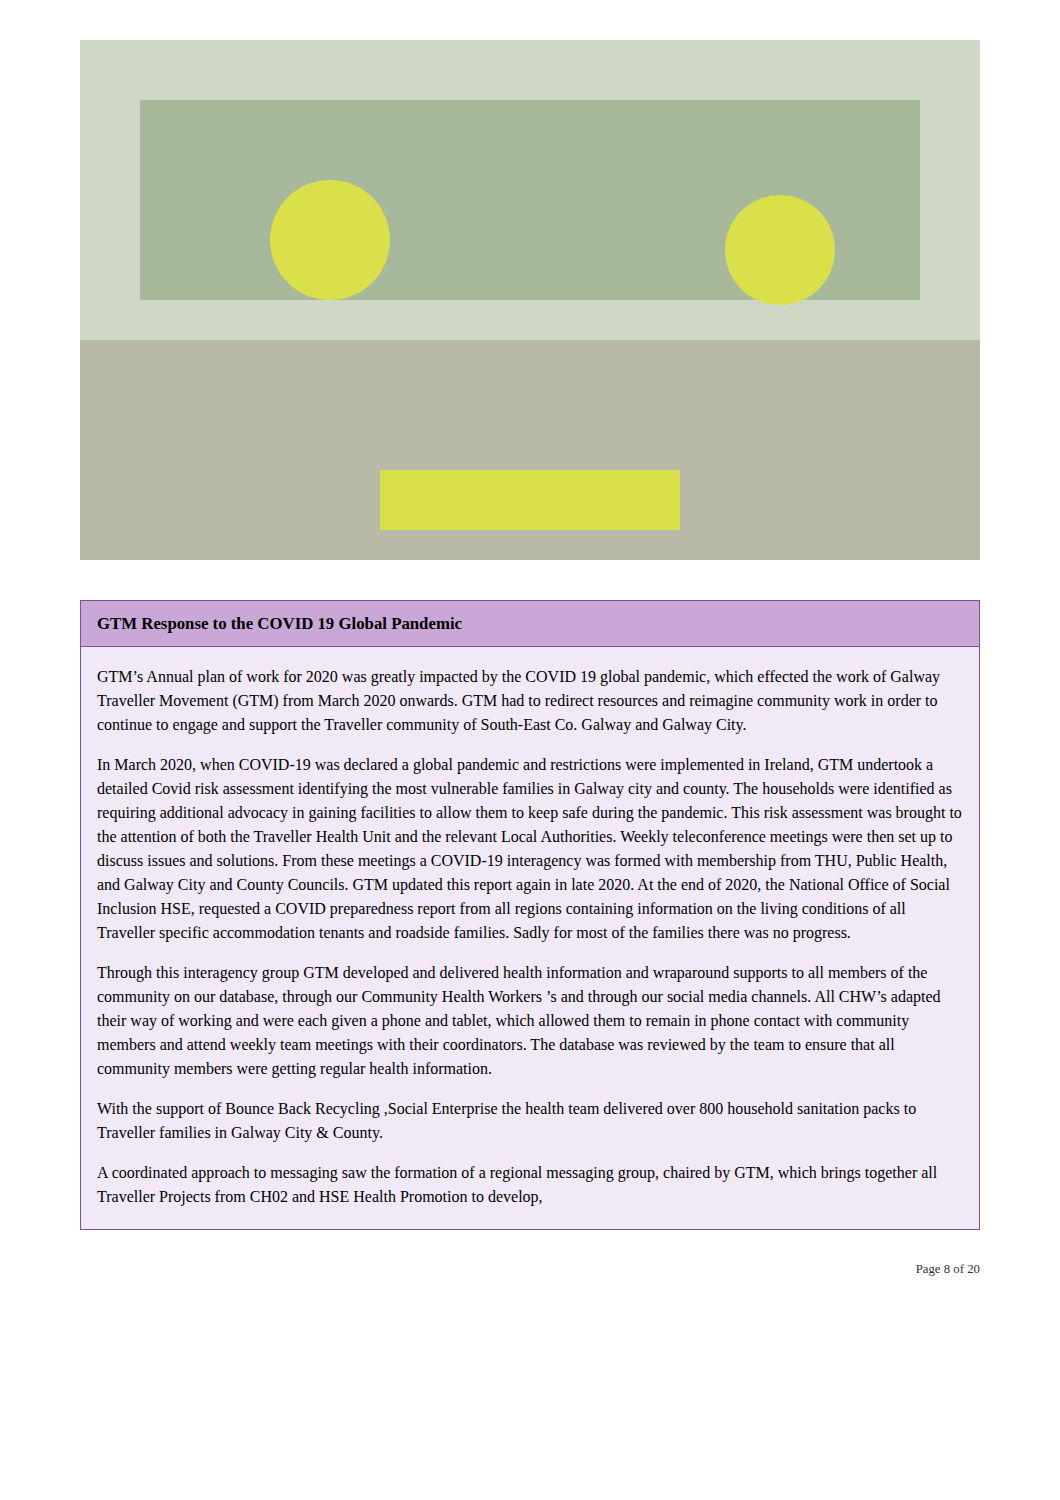GTM Response to the COVID 19 Global Pandemic
GTM’s Annual plan of work for 2020 was greatly impacted by the COVID 19 global pandemic, which effected the work of Galway Traveller Movement (GTM) from March 2020 onwards. GTM had to redirect resources and reimagine community work in order to continue to engage and support the Traveller community of South-East Co. Galway and Galway City.
In March 2020, when COVID-19 was declared a global pandemic and restrictions were implemented in Ireland, GTM undertook a detailed Covid risk assessment identifying the most vulnerable families in Galway city and county. The households were identified as requiring additional advocacy in gaining facilities to allow them to keep safe during the pandemic. This risk assessment was brought to the attention of both the Traveller Health Unit and the relevant Local Authorities. Weekly teleconference meetings were then set up to discuss issues and solutions. From these meetings a COVID-19 interagency was formed with membership from THU, Public Health, and Galway City and County Councils. GTM updated this report again in late 2020. At the end of 2020, the National Office of Social Inclusion HSE, requested a COVID preparedness report from all regions containing information on the living conditions of all Traveller specific accommodation tenants and roadside families. Sadly for most of the families there was no progress.
Through this interagency group GTM developed and delivered health information and wraparound supports to all members of the community on our database, through our Community Health Workers ’s and through our social media channels. All CHW’s adapted their way of working and were each given a phone and tablet, which allowed them to remain in phone contact with community members and attend weekly team meetings with their coordinators. The database was reviewed by the team to ensure that all community members were getting regular health information.
With the support of Bounce Back Recycling ,Social Enterprise the health team delivered over 800 household sanitation packs to Traveller families in Galway City & County.
A coordinated approach to messaging saw the formation of a regional messaging group, chaired by GTM, which brings together all Traveller Projects from CH02 and HSE Health Promotion to develop,
Page 8 of 20